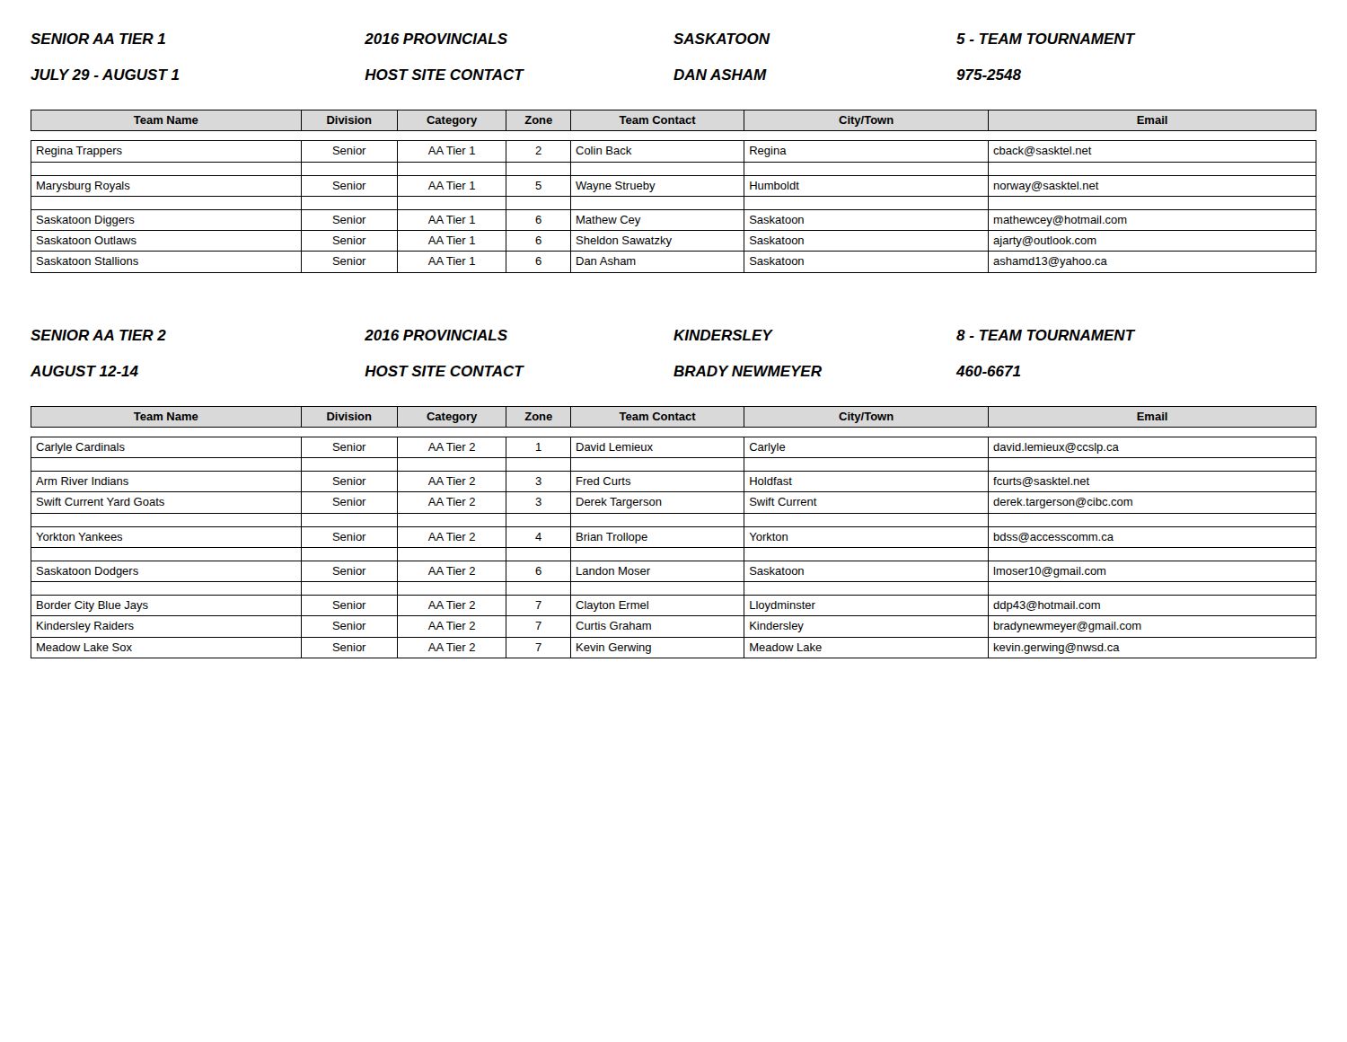| SENIOR AA TIER 1 | 2016 PROVINCIALS | SASKATOON | 5 - TEAM TOURNAMENT |
| JULY 29 - AUGUST 1 | HOST SITE CONTACT | DAN ASHAM | 975-2548 |
| Team Name | Division | Category | Zone | Team Contact | City/Town | Email |
| --- | --- | --- | --- | --- | --- | --- |
| Regina Trappers | Senior | AA Tier 1 | 2 | Colin Back | Regina | cback@sasktel.net |
| Marysburg Royals | Senior | AA Tier 1 | 5 | Wayne Strueby | Humboldt | norway@sasktel.net |
| Saskatoon Diggers | Senior | AA Tier 1 | 6 | Mathew Cey | Saskatoon | mathewcey@hotmail.com |
| Saskatoon Outlaws | Senior | AA Tier 1 | 6 | Sheldon Sawatzky | Saskatoon | ajarty@outlook.com |
| Saskatoon Stallions | Senior | AA Tier 1 | 6 | Dan Asham | Saskatoon | ashamd13@yahoo.ca |
| SENIOR AA TIER 2 | 2016 PROVINCIALS | KINDERSLEY | 8 - TEAM TOURNAMENT |
| AUGUST 12-14 | HOST SITE CONTACT | BRADY NEWMEYER | 460-6671 |
| Team Name | Division | Category | Zone | Team Contact | City/Town | Email |
| --- | --- | --- | --- | --- | --- | --- |
| Carlyle Cardinals | Senior | AA Tier 2 | 1 | David Lemieux | Carlyle | david.lemieux@ccslp.ca |
| Arm River Indians | Senior | AA Tier 2 | 3 | Fred Curts | Holdfast | fcurts@sasktel.net |
| Swift Current Yard Goats | Senior | AA Tier 2 | 3 | Derek Targerson | Swift Current | derek.targerson@cibc.com |
| Yorkton Yankees | Senior | AA Tier 2 | 4 | Brian Trollope | Yorkton | bdss@accesscomm.ca |
| Saskatoon Dodgers | Senior | AA Tier 2 | 6 | Landon Moser | Saskatoon | lmoser10@gmail.com |
| Border City Blue Jays | Senior | AA Tier 2 | 7 | Clayton Ermel | Lloydminster | ddp43@hotmail.com |
| Kindersley Raiders | Senior | AA Tier 2 | 7 | Curtis Graham | Kindersley | bradynewmeyer@gmail.com |
| Meadow Lake Sox | Senior | AA Tier 2 | 7 | Kevin Gerwing | Meadow Lake | kevin.gerwing@nwsd.ca |